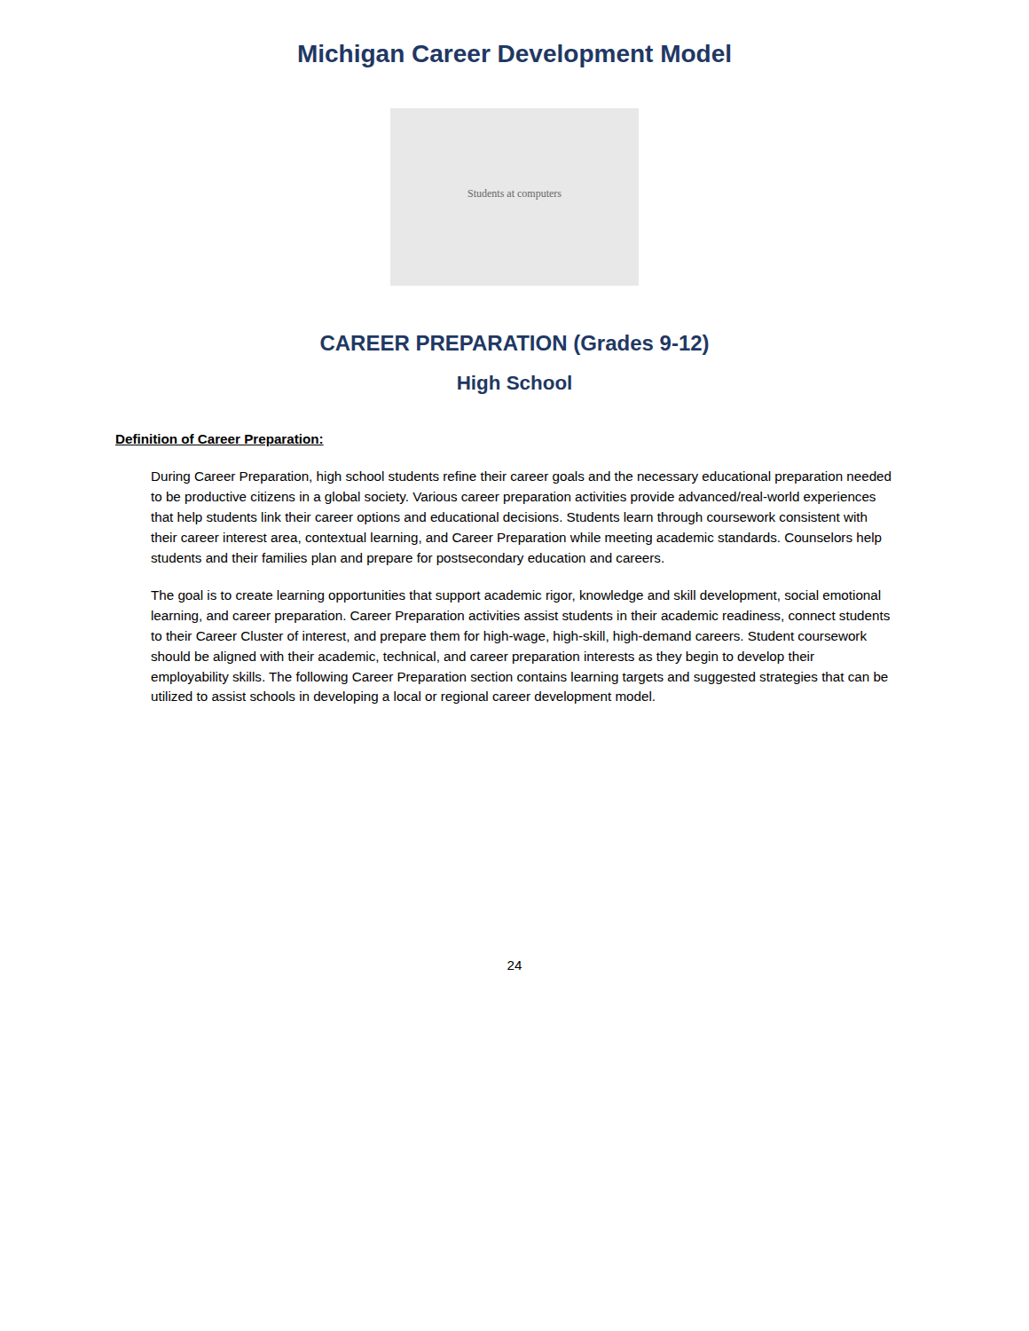Michigan Career Development Model
CAREER PREPARATION (Grades 9-12)
High School
Definition of Career Preparation:
During Career Preparation, high school students refine their career goals and the necessary educational preparation needed to be productive citizens in a global society. Various career preparation activities provide advanced/real-world experiences that help students link their career options and educational decisions. Students learn through coursework consistent with their career interest area, contextual learning, and Career Preparation while meeting academic standards. Counselors help students and their families plan and prepare for postsecondary education and careers.
The goal is to create learning opportunities that support academic rigor, knowledge and skill development, social emotional learning, and career preparation. Career Preparation activities assist students in their academic readiness, connect students to their Career Cluster of interest, and prepare them for high-wage, high-skill, high-demand careers. Student coursework should be aligned with their academic, technical, and career preparation interests as they begin to develop their employability skills. The following Career Preparation section contains learning targets and suggested strategies that can be utilized to assist schools in developing a local or regional career development model.
24